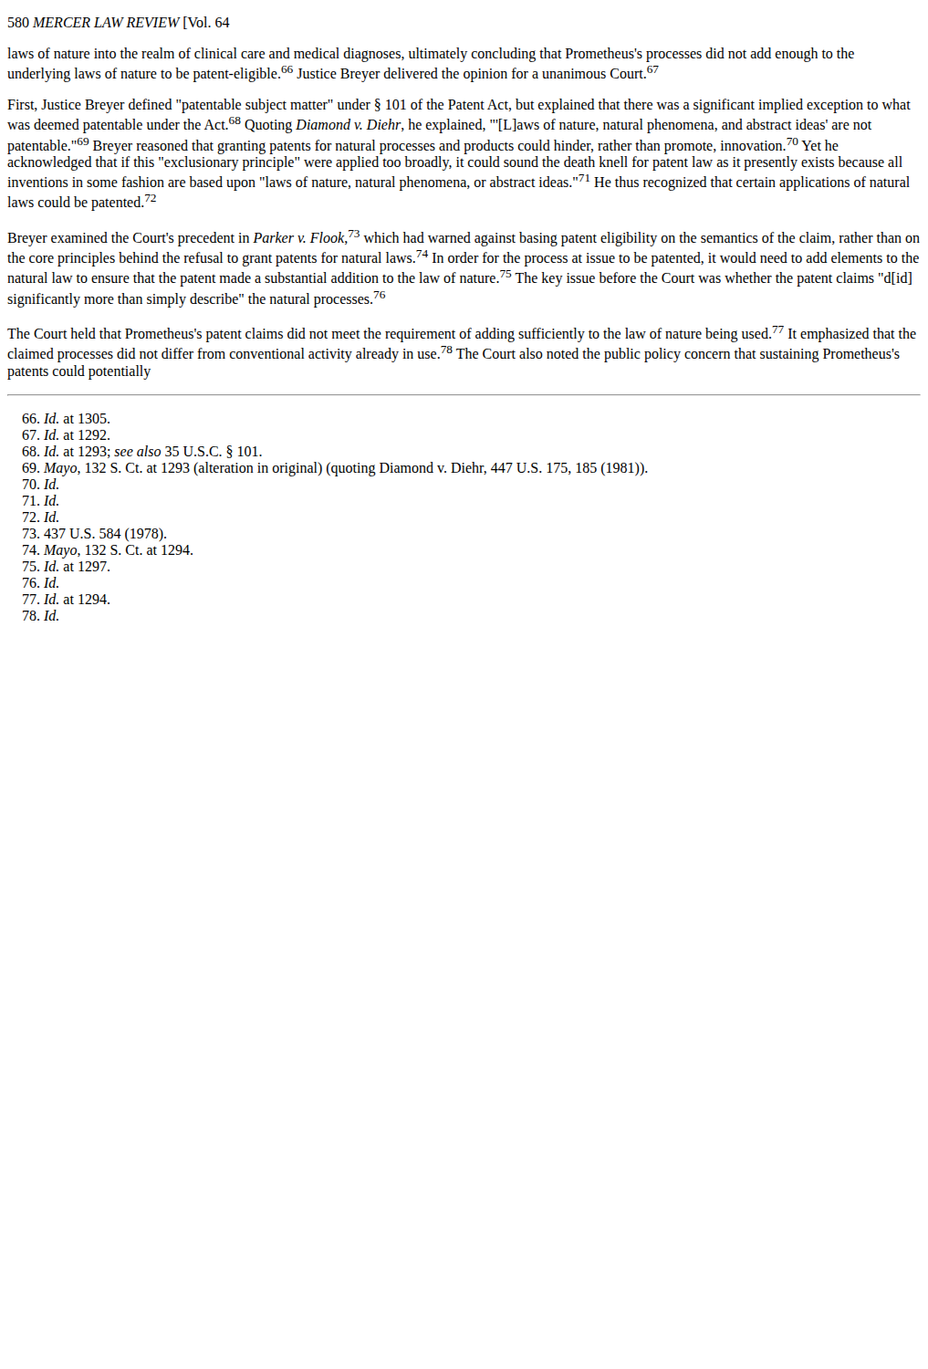580 MERCER LAW REVIEW [Vol. 64
laws of nature into the realm of clinical care and medical diagnoses, ultimately concluding that Prometheus's processes did not add enough to the underlying laws of nature to be patent-eligible.66 Justice Breyer delivered the opinion for a unanimous Court.67
First, Justice Breyer defined "patentable subject matter" under § 101 of the Patent Act, but explained that there was a significant implied exception to what was deemed patentable under the Act.68 Quoting Diamond v. Diehr, he explained, "'[L]aws of nature, natural phenomena, and abstract ideas' are not patentable."69 Breyer reasoned that granting patents for natural processes and products could hinder, rather than promote, innovation.70 Yet he acknowledged that if this "exclusionary principle" were applied too broadly, it could sound the death knell for patent law as it presently exists because all inventions in some fashion are based upon "laws of nature, natural phenomena, or abstract ideas."71 He thus recognized that certain applications of natural laws could be patented.72
Breyer examined the Court's precedent in Parker v. Flook,73 which had warned against basing patent eligibility on the semantics of the claim, rather than on the core principles behind the refusal to grant patents for natural laws.74 In order for the process at issue to be patented, it would need to add elements to the natural law to ensure that the patent made a substantial addition to the law of nature.75 The key issue before the Court was whether the patent claims "d[id] significantly more than simply describe" the natural processes.76
The Court held that Prometheus's patent claims did not meet the requirement of adding sufficiently to the law of nature being used.77 It emphasized that the claimed processes did not differ from conventional activity already in use.78 The Court also noted the public policy concern that sustaining Prometheus's patents could potentially
Id. at 1305.
Id. at 1292.
Id. at 1293; see also 35 U.S.C. § 101.
Mayo, 132 S. Ct. at 1293 (alteration in original) (quoting Diamond v. Diehr, 447 U.S. 175, 185 (1981)).
Id.
Id.
Id.
437 U.S. 584 (1978).
Mayo, 132 S. Ct. at 1294.
Id. at 1297.
Id.
Id. at 1294.
Id.